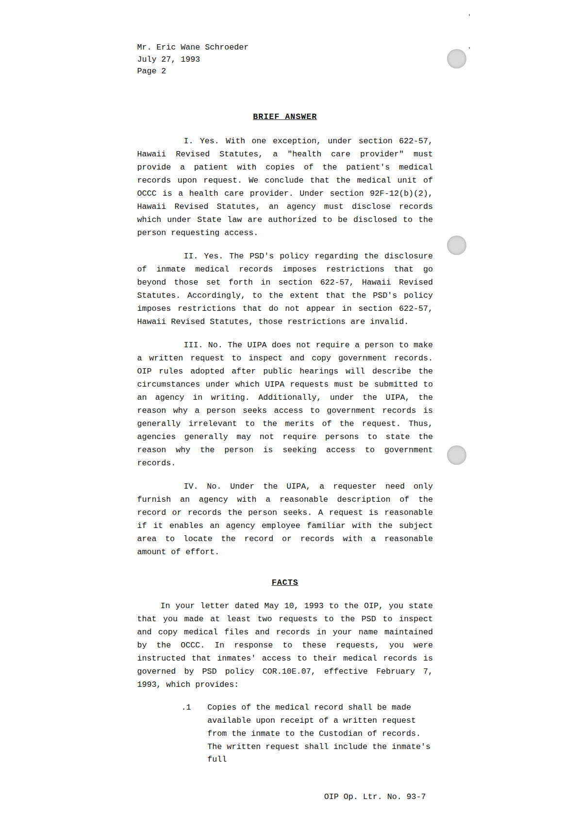'
'
Mr. Eric Wane Schroeder
July 27, 1993
Page 2
BRIEF ANSWER
I. Yes. With one exception, under section 622-57, Hawaii Revised Statutes, a "health care provider" must provide a patient with copies of the patient's medical records upon request. We conclude that the medical unit of OCCC is a health care provider. Under section 92F-12(b)(2), Hawaii Revised Statutes, an agency must disclose records which under State law are authorized to be disclosed to the person requesting access.
II. Yes. The PSD's policy regarding the disclosure of inmate medical records imposes restrictions that go beyond those set forth in section 622-57, Hawaii Revised Statutes. Accordingly, to the extent that the PSD's policy imposes restrictions that do not appear in section 622-57, Hawaii Revised Statutes, those restrictions are invalid.
III. No. The UIPA does not require a person to make a written request to inspect and copy government records. OIP rules adopted after public hearings will describe the circumstances under which UIPA requests must be submitted to an agency in writing. Additionally, under the UIPA, the reason why a person seeks access to government records is generally irrelevant to the merits of the request. Thus, agencies generally may not require persons to state the reason why the person is seeking access to government records.
IV. No. Under the UIPA, a requester need only furnish an agency with a reasonable description of the record or records the person seeks. A request is reasonable if it enables an agency employee familiar with the subject area to locate the record or records with a reasonable amount of effort.
FACTS
In your letter dated May 10, 1993 to the OIP, you state that you made at least two requests to the PSD to inspect and copy medical files and records in your name maintained by the OCCC. In response to these requests, you were instructed that inmates' access to their medical records is governed by PSD policy COR.10E.07, effective February 7, 1993, which provides:
.1
Copies of the medical record shall be made available upon receipt of a written request from the inmate to the Custodian of records. The written request shall include the inmate's full
OIP Op. Ltr. No. 93-7